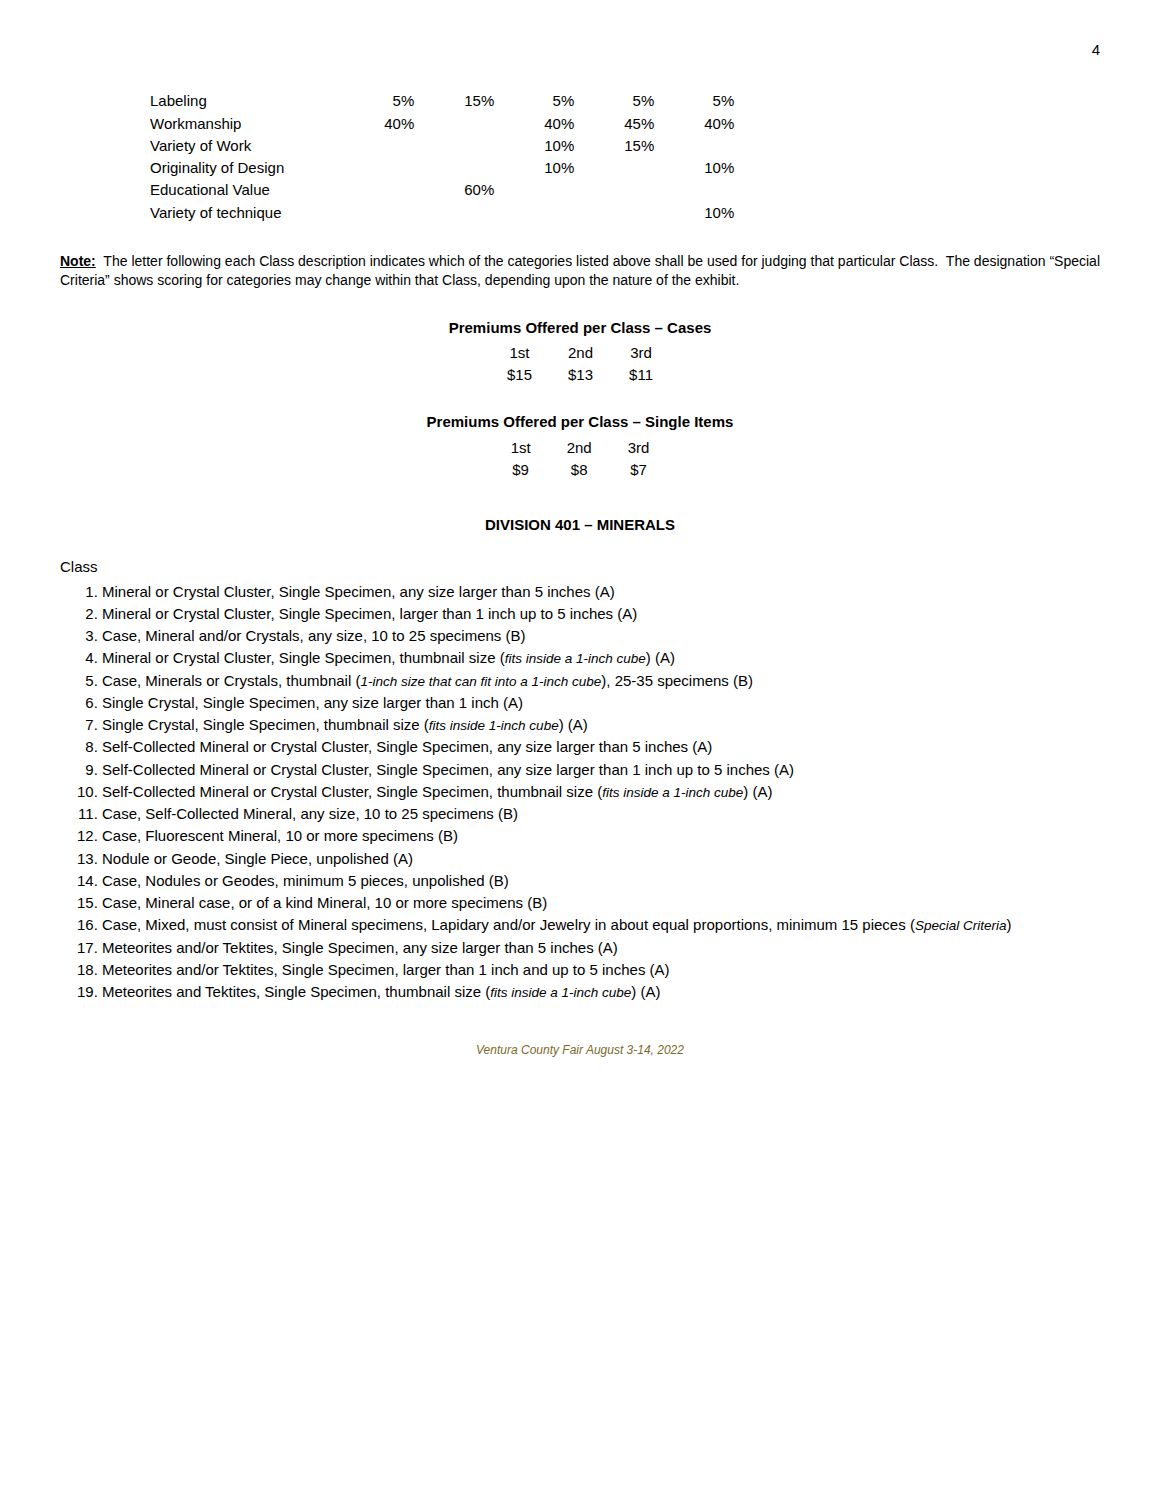4
| Labeling | 5% | 15% | 5% | 5% | 5% |
| Workmanship | 40% | | 40% | 45% | 40% |
| Variety of Work | | | 10% | 15% | |
| Originality of Design | | | 10% | | 10% |
| Educational Value | | 60% | | | |
| Variety of technique | | | | | 10% |
Note: The letter following each Class description indicates which of the categories listed above shall be used for judging that particular Class. The designation “Special Criteria” shows scoring for categories may change within that Class, depending upon the nature of the exhibit.
Premiums Offered per Class – Cases
| 1st | 2nd | 3rd |
| $15 | $13 | $11 |
Premiums Offered per Class – Single Items
| 1st | 2nd | 3rd |
| $9 | $8 | $7 |
DIVISION 401 – MINERALS
Class
Mineral or Crystal Cluster, Single Specimen, any size larger than 5 inches (A)
Mineral or Crystal Cluster, Single Specimen, larger than 1 inch up to 5 inches (A)
Case, Mineral and/or Crystals, any size, 10 to 25 specimens (B)
Mineral or Crystal Cluster, Single Specimen, thumbnail size (fits inside a 1-inch cube) (A)
Case, Minerals or Crystals, thumbnail (1-inch size that can fit into a 1-inch cube), 25-35 specimens (B)
Single Crystal, Single Specimen, any size larger than 1 inch (A)
Single Crystal, Single Specimen, thumbnail size (fits inside 1-inch cube) (A)
Self-Collected Mineral or Crystal Cluster, Single Specimen, any size larger than 5 inches (A)
Self-Collected Mineral or Crystal Cluster, Single Specimen, any size larger than 1 inch up to 5 inches (A)
Self-Collected Mineral or Crystal Cluster, Single Specimen, thumbnail size (fits inside a 1-inch cube) (A)
Case, Self-Collected Mineral, any size, 10 to 25 specimens (B)
Case, Fluorescent Mineral, 10 or more specimens (B)
Nodule or Geode, Single Piece, unpolished (A)
Case, Nodules or Geodes, minimum 5 pieces, unpolished (B)
Case, Mineral case, or of a kind Mineral, 10 or more specimens (B)
Case, Mixed, must consist of Mineral specimens, Lapidary and/or Jewelry in about equal proportions, minimum 15 pieces (Special Criteria)
Meteorites and/or Tektites, Single Specimen, any size larger than 5 inches (A)
Meteorites and/or Tektites, Single Specimen, larger than 1 inch and up to 5 inches (A)
Meteorites and Tektites, Single Specimen, thumbnail size (fits inside a 1-inch cube) (A)
Ventura County Fair August 3-14, 2022